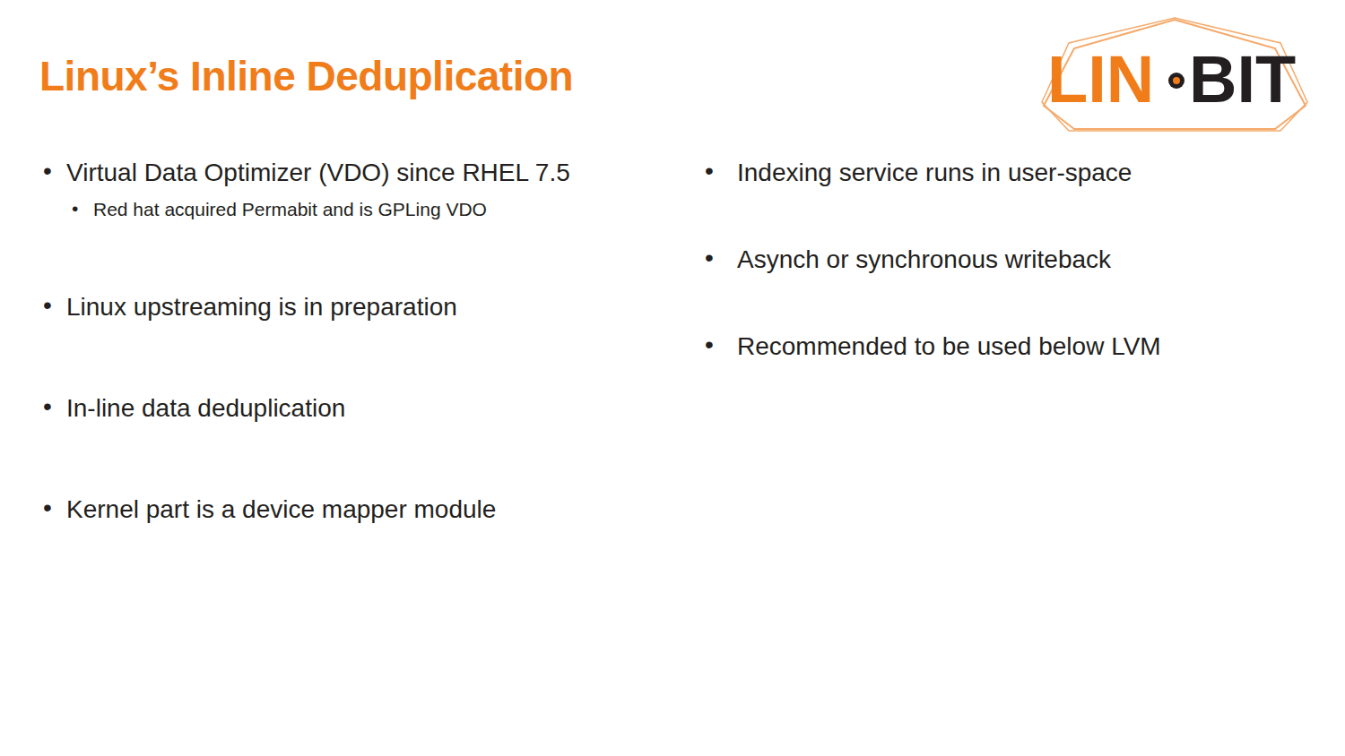LIN BIT
Linux’s Inline Deduplication
Virtual Data Optimizer (VDO) since RHEL 7.5
Red hat acquired Permabit and is GPLing VDO
Linux upstreaming is in preparation
In-line data deduplication
Kernel part is a device mapper module
Indexing service runs in user-space
Asynch or synchronous writeback
Recommended to be used below LVM